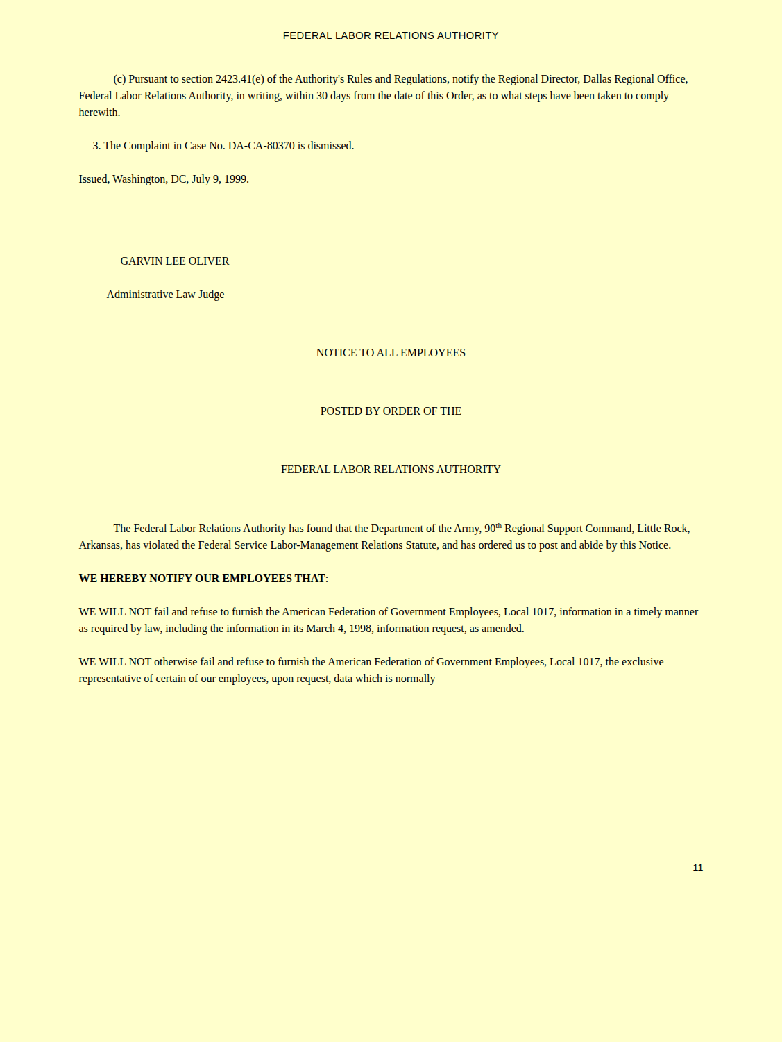FEDERAL LABOR RELATIONS AUTHORITY
(c) Pursuant to section 2423.41(e) of the Authority's Rules and Regulations, notify the Regional Director, Dallas Regional Office, Federal Labor Relations Authority, in writing, within 30 days from the date of this Order, as to what steps have been taken to comply herewith.
3. The Complaint in Case No. DA-CA-80370 is dismissed.
Issued, Washington, DC, July 9, 1999.
____________________________
GARVIN LEE OLIVER
Administrative Law Judge
NOTICE TO ALL EMPLOYEES
POSTED BY ORDER OF THE
FEDERAL LABOR RELATIONS AUTHORITY
The Federal Labor Relations Authority has found that the Department of the Army, 90th Regional Support Command, Little Rock, Arkansas, has violated the Federal Service Labor-Management Relations Statute, and has ordered us to post and abide by this Notice.
WE HEREBY NOTIFY OUR EMPLOYEES THAT:
WE WILL NOT fail and refuse to furnish the American Federation of Government Employees, Local 1017, information in a timely manner as required by law, including the information in its March 4, 1998, information request, as amended.
WE WILL NOT otherwise fail and refuse to furnish the American Federation of Government Employees, Local 1017, the exclusive representative of certain of our employees, upon request, data which is normally
11